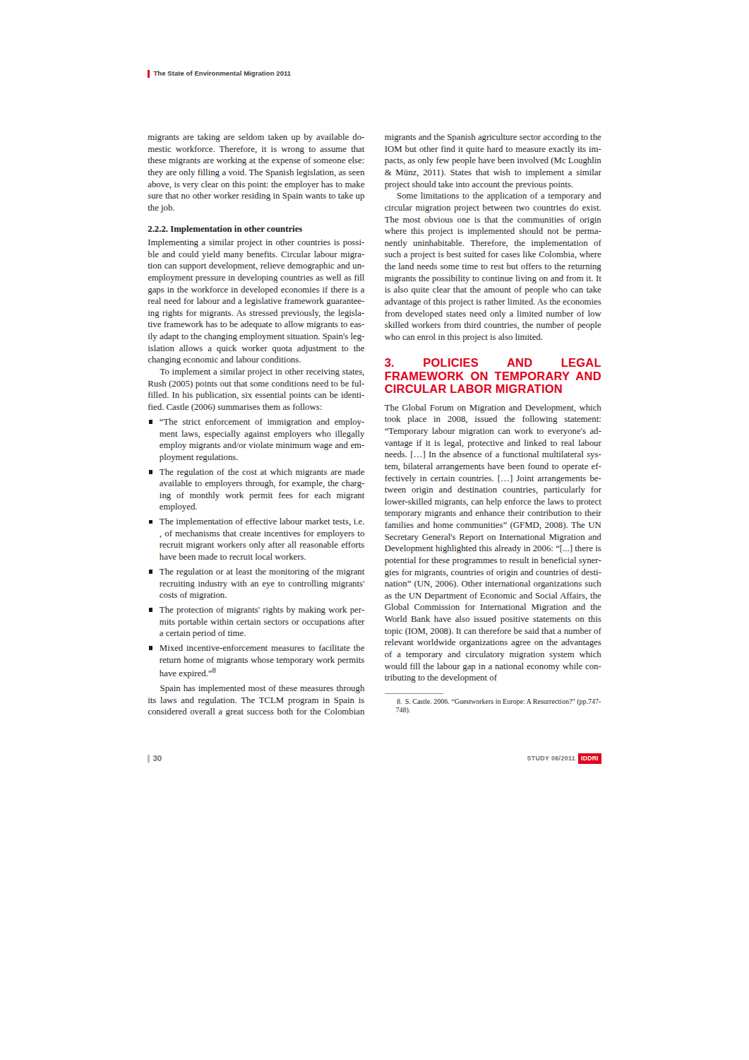The State of Environmental Migration 2011
migrants are taking are seldom taken up by available domestic workforce. Therefore, it is wrong to assume that these migrants are working at the expense of someone else: they are only filling a void. The Spanish legislation, as seen above, is very clear on this point: the employer has to make sure that no other worker residing in Spain wants to take up the job.
2.2.2. Implementation in other countries
Implementing a similar project in other countries is possible and could yield many benefits. Circular labour migration can support development, relieve demographic and unemployment pressure in developing countries as well as fill gaps in the workforce in developed economies if there is a real need for labour and a legislative framework guaranteeing rights for migrants. As stressed previously, the legislative framework has to be adequate to allow migrants to easily adapt to the changing employment situation. Spain's legislation allows a quick worker quota adjustment to the changing economic and labour conditions.
To implement a similar project in other receiving states, Rush (2005) points out that some conditions need to be fulfilled. In his publication, six essential points can be identified. Castle (2006) summarises them as follows:
“The strict enforcement of immigration and employment laws, especially against employers who illegally employ migrants and/or violate minimum wage and employment regulations.
The regulation of the cost at which migrants are made available to employers through, for example, the charging of monthly work permit fees for each migrant employed.
The implementation of effective labour market tests, i.e. , of mechanisms that create incentives for employers to recruit migrant workers only after all reasonable efforts have been made to recruit local workers.
The regulation or at least the monitoring of the migrant recruiting industry with an eye to controlling migrants' costs of migration.
The protection of migrants' rights by making work permits portable within certain sectors or occupations after a certain period of time.
Mixed incentive-enforcement measures to facilitate the return home of migrants whose temporary work permits have expired.”8
Spain has implemented most of these measures through its laws and regulation. The TCLM program in Spain is considered overall a great success both for the Colombian migrants and the Spanish agriculture sector according to the IOM but other find it quite hard to measure exactly its impacts, as only few people have been involved (Mc Loughlin & Münz, 2011). States that wish to implement a similar project should take into account the previous points.
Some limitations to the application of a temporary and circular migration project between two countries do exist. The most obvious one is that the communities of origin where this project is implemented should not be permanently uninhabitable. Therefore, the implementation of such a project is best suited for cases like Colombia, where the land needs some time to rest but offers to the returning migrants the possibility to continue living on and from it. It is also quite clear that the amount of people who can take advantage of this project is rather limited. As the economies from developed states need only a limited number of low skilled workers from third countries, the number of people who can enrol in this project is also limited.
3. Policies and legal framework on temporary and circular labor migration
The Global Forum on Migration and Development, which took place in 2008, issued the following statement: “Temporary labour migration can work to everyone's advantage if it is legal, protective and linked to real labour needs. […] In the absence of a functional multilateral system, bilateral arrangements have been found to operate effectively in certain countries. […] Joint arrangements between origin and destination countries, particularly for lower-skilled migrants, can help enforce the laws to protect temporary migrants and enhance their contribution to their families and home communities” (GFMD, 2008). The UN Secretary General's Report on International Migration and Development highlighted this already in 2006: “[...] there is potential for these programmes to result in beneficial synergies for migrants, countries of origin and countries of destination” (UN, 2006). Other international organizations such as the UN Department of Economic and Social Affairs, the Global Commission for International Migration and the World Bank have also issued positive statements on this topic (IOM, 2008). It can therefore be said that a number of relevant worldwide organizations agree on the advantages of a temporary and circulatory migration system which would fill the labour gap in a national economy while contributing to the development of
8. S. Castle. 2006. “Guestworkers in Europe: A Resurrection?” (pp.747-748).
30
STUDY 06/2011 IDDRI